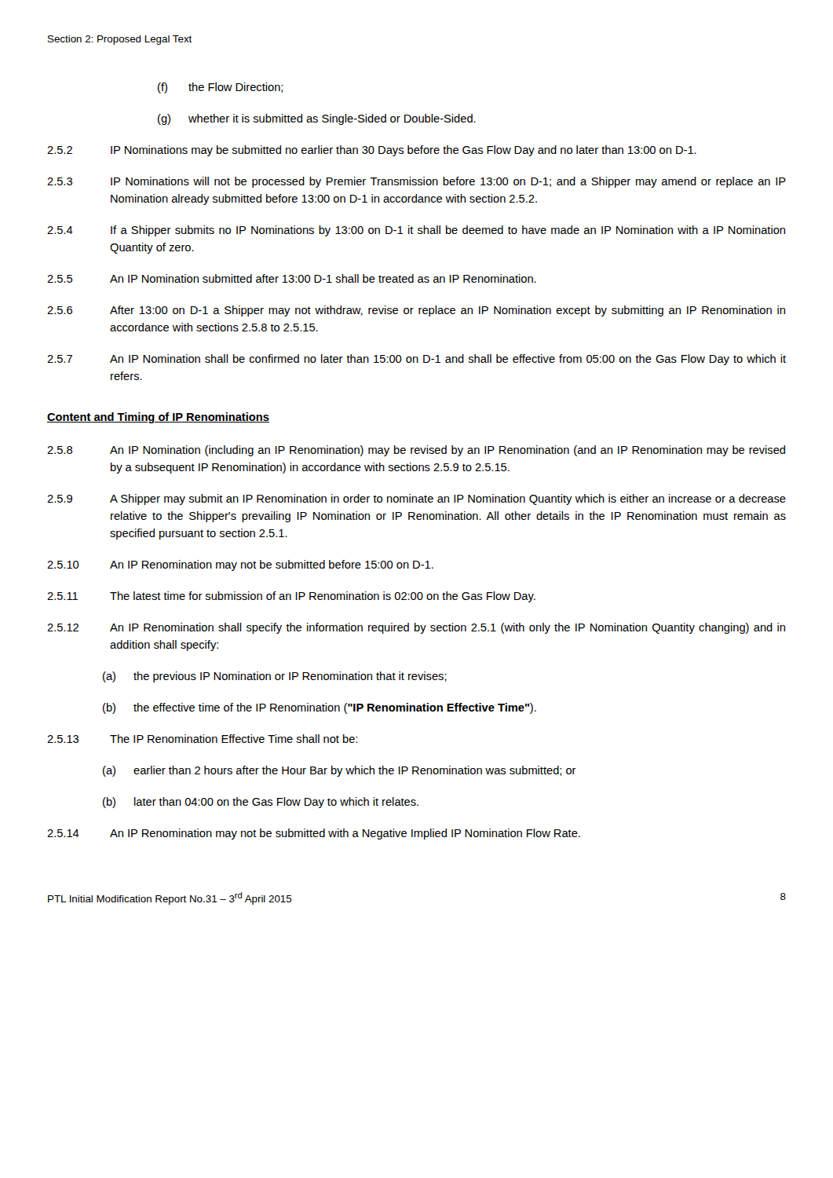Section 2: Proposed Legal Text
(f)
the Flow Direction;
(g)
whether it is submitted as Single-Sided or Double-Sided.
2.5.2
IP Nominations may be submitted no earlier than 30 Days before the Gas Flow Day and no later than 13:00 on D-1.
2.5.3
IP Nominations will not be processed by Premier Transmission before 13:00 on D-1; and a Shipper may amend or replace an IP Nomination already submitted before 13:00 on D-1 in accordance with section 2.5.2.
2.5.4
If a Shipper submits no IP Nominations by 13:00 on D-1 it shall be deemed to have made an IP Nomination with a IP Nomination Quantity of zero.
2.5.5
An IP Nomination submitted after 13:00 D-1 shall be treated as an IP Renomination.
2.5.6
After 13:00 on D-1 a Shipper may not withdraw, revise or replace an IP Nomination except by submitting an IP Renomination in accordance with sections 2.5.8 to 2.5.15.
2.5.7
An IP Nomination shall be confirmed no later than 15:00 on D-1 and shall be effective from 05:00 on the Gas Flow Day to which it refers.
Content and Timing of IP Renominations
2.5.8
An IP Nomination (including an IP Renomination) may be revised by an IP Renomination (and an IP Renomination may be revised by a subsequent IP Renomination) in accordance with sections 2.5.9 to 2.5.15.
2.5.9
A Shipper may submit an IP Renomination in order to nominate an IP Nomination Quantity which is either an increase or a decrease relative to the Shipper's prevailing IP Nomination or IP Renomination. All other details in the IP Renomination must remain as specified pursuant to section 2.5.1.
2.5.10
An IP Renomination may not be submitted before 15:00 on D-1.
2.5.11
The latest time for submission of an IP Renomination is 02:00 on the Gas Flow Day.
2.5.12
An IP Renomination shall specify the information required by section 2.5.1 (with only the IP Nomination Quantity changing) and in addition shall specify:
(a)
the previous IP Nomination or IP Renomination that it revises;
(b)
the effective time of the IP Renomination ("IP Renomination Effective Time").
2.5.13
The IP Renomination Effective Time shall not be:
(a)
earlier than 2 hours after the Hour Bar by which the IP Renomination was submitted; or
(b)
later than 04:00 on the Gas Flow Day to which it relates.
2.5.14
An IP Renomination may not be submitted with a Negative Implied IP Nomination Flow Rate.
PTL Initial Modification Report No.31 – 3rd April 2015
8